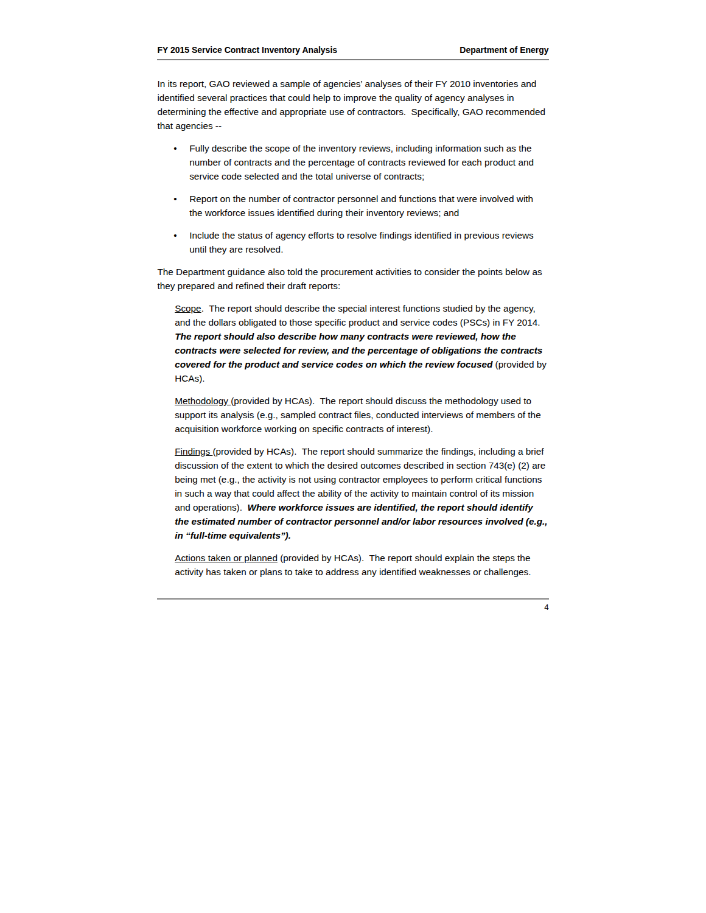FY 2015 Service Contract Inventory Analysis
Department of Energy
In its report, GAO reviewed a sample of agencies’ analyses of their FY 2010 inventories and identified several practices that could help to improve the quality of agency analyses in determining the effective and appropriate use of contractors. Specifically, GAO recommended that agencies --
Fully describe the scope of the inventory reviews, including information such as the number of contracts and the percentage of contracts reviewed for each product and service code selected and the total universe of contracts;
Report on the number of contractor personnel and functions that were involved with the workforce issues identified during their inventory reviews; and
Include the status of agency efforts to resolve findings identified in previous reviews until they are resolved.
The Department guidance also told the procurement activities to consider the points below as they prepared and refined their draft reports:
Scope. The report should describe the special interest functions studied by the agency, and the dollars obligated to those specific product and service codes (PSCs) in FY 2014. The report should also describe how many contracts were reviewed, how the contracts were selected for review, and the percentage of obligations the contracts covered for the product and service codes on which the review focused (provided by HCAs).
Methodology (provided by HCAs). The report should discuss the methodology used to support its analysis (e.g., sampled contract files, conducted interviews of members of the acquisition workforce working on specific contracts of interest).
Findings (provided by HCAs). The report should summarize the findings, including a brief discussion of the extent to which the desired outcomes described in section 743(e) (2) are being met (e.g., the activity is not using contractor employees to perform critical functions in such a way that could affect the ability of the activity to maintain control of its mission and operations). Where workforce issues are identified, the report should identify the estimated number of contractor personnel and/or labor resources involved (e.g., in “full-time equivalents”).
Actions taken or planned (provided by HCAs). The report should explain the steps the activity has taken or plans to take to address any identified weaknesses or challenges.
4